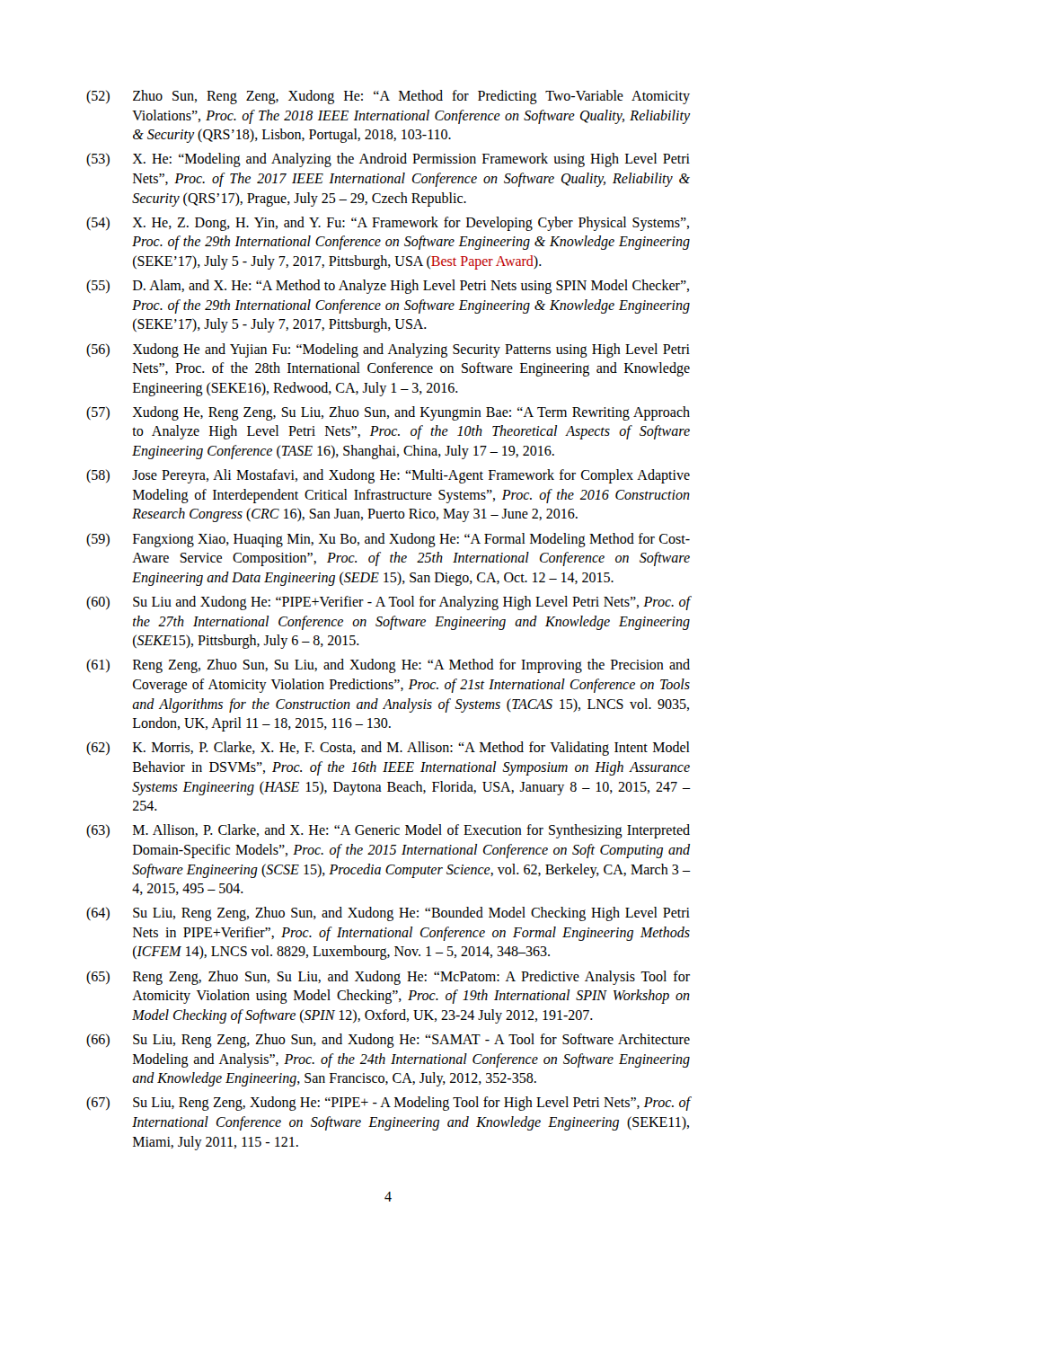Zhuo Sun, Reng Zeng, Xudong He: “A Method for Predicting Two-Variable Atomicity Violations”, Proc. of The 2018 IEEE International Conference on Software Quality, Reliability & Security (QRS’18), Lisbon, Portugal, 2018, 103-110.
X. He: “Modeling and Analyzing the Android Permission Framework using High Level Petri Nets”, Proc. of The 2017 IEEE International Conference on Software Quality, Reliability & Security (QRS’17), Prague, July 25 – 29, Czech Republic.
X. He, Z. Dong, H. Yin, and Y. Fu: “A Framework for Developing Cyber Physical Systems”, Proc. of the 29th International Conference on Software Engineering & Knowledge Engineering (SEKE’17), July 5 - July 7, 2017, Pittsburgh, USA (Best Paper Award).
D. Alam, and X. He: “A Method to Analyze High Level Petri Nets using SPIN Model Checker”, Proc. of the 29th International Conference on Software Engineering & Knowledge Engineering (SEKE’17), July 5 - July 7, 2017, Pittsburgh, USA.
Xudong He and Yujian Fu: “Modeling and Analyzing Security Patterns using High Level Petri Nets”, Proc. of the 28th International Conference on Software Engineering and Knowledge Engineering (SEKE16), Redwood, CA, July 1 – 3, 2016.
Xudong He, Reng Zeng, Su Liu, Zhuo Sun, and Kyungmin Bae: “A Term Rewriting Approach to Analyze High Level Petri Nets”, Proc. of the 10th Theoretical Aspects of Software Engineering Conference (TASE 16), Shanghai, China, July 17 – 19, 2016.
Jose Pereyra, Ali Mostafavi, and Xudong He: “Multi-Agent Framework for Complex Adaptive Modeling of Interdependent Critical Infrastructure Systems”, Proc. of the 2016 Construction Research Congress (CRC 16), San Juan, Puerto Rico, May 31 – June 2, 2016.
Fangxiong Xiao, Huaqing Min, Xu Bo, and Xudong He: “A Formal Modeling Method for Cost-Aware Service Composition”, Proc. of the 25th International Conference on Software Engineering and Data Engineering (SEDE 15), San Diego, CA, Oct. 12 – 14, 2015.
Su Liu and Xudong He: “PIPE+Verifier - A Tool for Analyzing High Level Petri Nets”, Proc. of the 27th International Conference on Software Engineering and Knowledge Engineering (SEKE15), Pittsburgh, July 6 – 8, 2015.
Reng Zeng, Zhuo Sun, Su Liu, and Xudong He: “A Method for Improving the Precision and Coverage of Atomicity Violation Predictions”, Proc. of 21st International Conference on Tools and Algorithms for the Construction and Analysis of Systems (TACAS 15), LNCS vol. 9035, London, UK, April 11 – 18, 2015, 116 – 130.
K. Morris, P. Clarke, X. He, F. Costa, and M. Allison: “A Method for Validating Intent Model Behavior in DSVMs”, Proc. of the 16th IEEE International Symposium on High Assurance Systems Engineering (HASE 15), Daytona Beach, Florida, USA, January 8 – 10, 2015, 247 – 254.
M. Allison, P. Clarke, and X. He: “A Generic Model of Execution for Synthesizing Interpreted Domain-Specific Models”, Proc. of the 2015 International Conference on Soft Computing and Software Engineering (SCSE 15), Procedia Computer Science, vol. 62, Berkeley, CA, March 3 – 4, 2015, 495 – 504.
Su Liu, Reng Zeng, Zhuo Sun, and Xudong He: “Bounded Model Checking High Level Petri Nets in PIPE+Verifier”, Proc. of International Conference on Formal Engineering Methods (ICFEM 14), LNCS vol. 8829, Luxembourg, Nov. 1 – 5, 2014, 348–363.
Reng Zeng, Zhuo Sun, Su Liu, and Xudong He: “McPatom: A Predictive Analysis Tool for Atomicity Violation using Model Checking”, Proc. of 19th International SPIN Workshop on Model Checking of Software (SPIN 12), Oxford, UK, 23-24 July 2012, 191-207.
Su Liu, Reng Zeng, Zhuo Sun, and Xudong He: “SAMAT - A Tool for Software Architecture Modeling and Analysis”, Proc. of the 24th International Conference on Software Engineering and Knowledge Engineering, San Francisco, CA, July, 2012, 352-358.
Su Liu, Reng Zeng, Xudong He: “PIPE+ - A Modeling Tool for High Level Petri Nets”, Proc. of International Conference on Software Engineering and Knowledge Engineering (SEKE11), Miami, July 2011, 115 - 121.
4